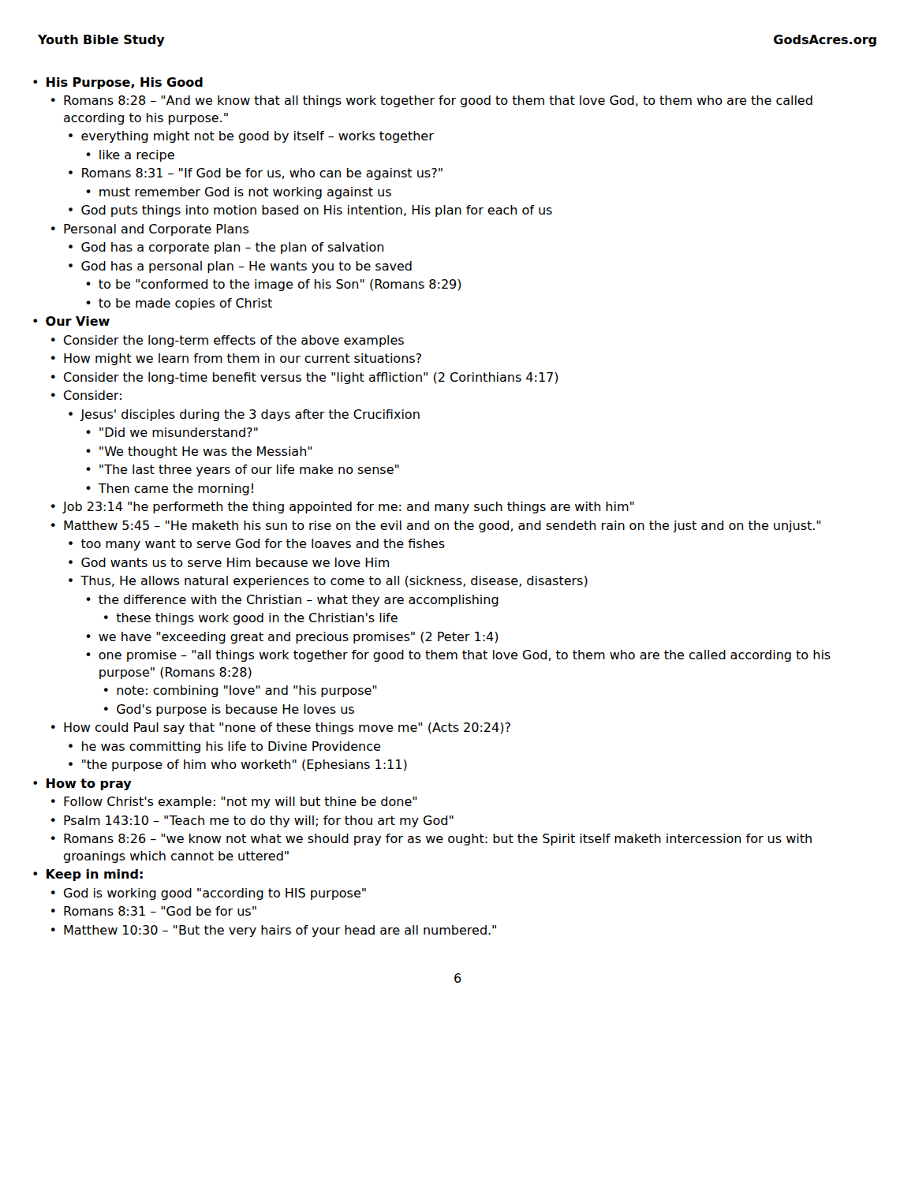Youth Bible Study GodsAcres.org
His Purpose, His Good
Romans 8:28 – "And we know that all things work together for good to them that love God, to them who are the called according to his purpose."
everything might not be good by itself – works together
like a recipe
Romans 8:31 – "If God be for us, who can be against us?"
must remember God is not working against us
God puts things into motion based on His intention, His plan for each of us
Personal and Corporate Plans
God has a corporate plan – the plan of salvation
God has a personal plan – He wants you to be saved
to be "conformed to the image of his Son" (Romans 8:29)
to be made copies of Christ
Our View
Consider the long-term effects of the above examples
How might we learn from them in our current situations?
Consider the long-time benefit versus the "light affliction" (2 Corinthians 4:17)
Consider:
Jesus' disciples during the 3 days after the Crucifixion
"Did we misunderstand?"
"We thought He was the Messiah"
"The last three years of our life make no sense"
Then came the morning!
Job 23:14 "he performeth the thing appointed for me: and many such things are with him"
Matthew 5:45 – "He maketh his sun to rise on the evil and on the good, and sendeth rain on the just and on the unjust."
too many want to serve God for the loaves and the fishes
God wants us to serve Him because we love Him
Thus, He allows natural experiences to come to all (sickness, disease, disasters)
the difference with the Christian – what they are accomplishing
these things work good in the Christian's life
we have "exceeding great and precious promises" (2 Peter 1:4)
one promise – "all things work together for good to them that love God, to them who are the called according to his purpose" (Romans 8:28)
note: combining "love" and "his purpose"
God's purpose is because He loves us
How could Paul say that "none of these things move me" (Acts 20:24)?
he was committing his life to Divine Providence
"the purpose of him who worketh" (Ephesians 1:11)
How to pray
Follow Christ's example: "not my will but thine be done"
Psalm 143:10 – "Teach me to do thy will; for thou art my God"
Romans 8:26 – "we know not what we should pray for as we ought: but the Spirit itself maketh intercession for us with groanings which cannot be uttered"
Keep in mind:
God is working good "according to HIS purpose"
Romans 8:31 – "God be for us"
Matthew 10:30 – "But the very hairs of your head are all numbered."
6